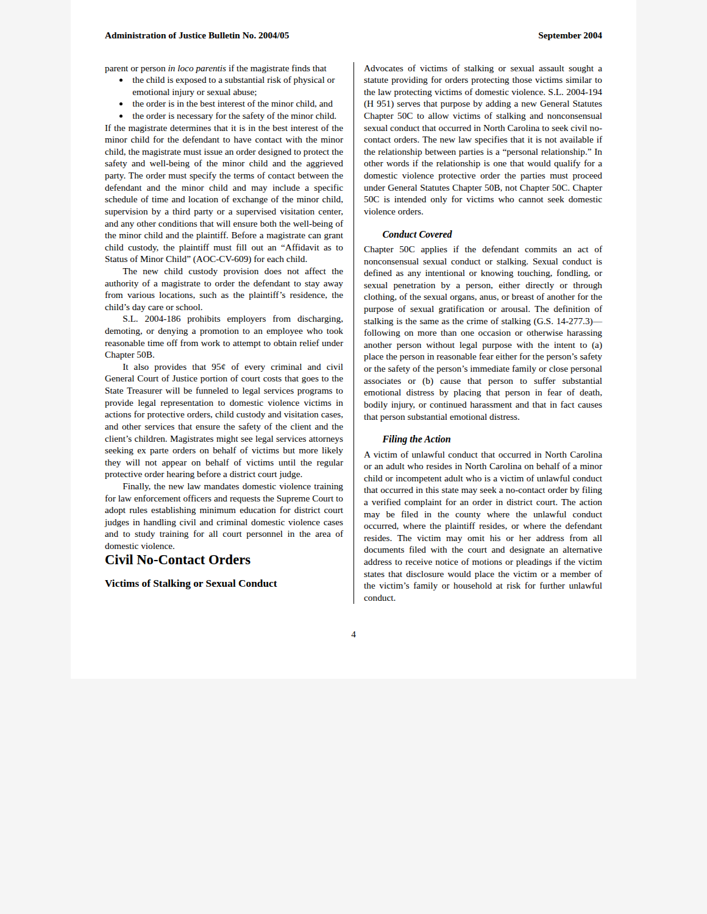Administration of Justice Bulletin No. 2004/05 September 2004
parent or person in loco parentis if the magistrate finds that
the child is exposed to a substantial risk of physical or emotional injury or sexual abuse;
the order is in the best interest of the minor child, and
the order is necessary for the safety of the minor child.
If the magistrate determines that it is in the best interest of the minor child for the defendant to have contact with the minor child, the magistrate must issue an order designed to protect the safety and well-being of the minor child and the aggrieved party. The order must specify the terms of contact between the defendant and the minor child and may include a specific schedule of time and location of exchange of the minor child, supervision by a third party or a supervised visitation center, and any other conditions that will ensure both the well-being of the minor child and the plaintiff. Before a magistrate can grant child custody, the plaintiff must fill out an “Affidavit as to Status of Minor Child” (AOC-CV-609) for each child.
The new child custody provision does not affect the authority of a magistrate to order the defendant to stay away from various locations, such as the plaintiff’s residence, the child’s day care or school.
S.L. 2004-186 prohibits employers from discharging, demoting, or denying a promotion to an employee who took reasonable time off from work to attempt to obtain relief under Chapter 50B.
It also provides that 95¢ of every criminal and civil General Court of Justice portion of court costs that goes to the State Treasurer will be funneled to legal services programs to provide legal representation to domestic violence victims in actions for protective orders, child custody and visitation cases, and other services that ensure the safety of the client and the client’s children. Magistrates might see legal services attorneys seeking ex parte orders on behalf of victims but more likely they will not appear on behalf of victims until the regular protective order hearing before a district court judge.
Finally, the new law mandates domestic violence training for law enforcement officers and requests the Supreme Court to adopt rules establishing minimum education for district court judges in handling civil and criminal domestic violence cases and to study training for all court personnel in the area of domestic violence.
Civil No-Contact Orders
Victims of Stalking or Sexual Conduct
Advocates of victims of stalking or sexual assault sought a statute providing for orders protecting those victims similar to the law protecting victims of domestic violence. S.L. 2004-194 (H 951) serves that purpose by adding a new General Statutes Chapter 50C to allow victims of stalking and nonconsensual sexual conduct that occurred in North Carolina to seek civil no-contact orders. The new law specifies that it is not available if the relationship between parties is a “personal relationship.” In other words if the relationship is one that would qualify for a domestic violence protective order the parties must proceed under General Statutes Chapter 50B, not Chapter 50C. Chapter 50C is intended only for victims who cannot seek domestic violence orders.
Conduct Covered
Chapter 50C applies if the defendant commits an act of nonconsensual sexual conduct or stalking. Sexual conduct is defined as any intentional or knowing touching, fondling, or sexual penetration by a person, either directly or through clothing, of the sexual organs, anus, or breast of another for the purpose of sexual gratification or arousal. The definition of stalking is the same as the crime of stalking (G.S. 14-277.3)—following on more than one occasion or otherwise harassing another person without legal purpose with the intent to (a) place the person in reasonable fear either for the person’s safety or the safety of the person’s immediate family or close personal associates or (b) cause that person to suffer substantial emotional distress by placing that person in fear of death, bodily injury, or continued harassment and that in fact causes that person substantial emotional distress.
Filing the Action
A victim of unlawful conduct that occurred in North Carolina or an adult who resides in North Carolina on behalf of a minor child or incompetent adult who is a victim of unlawful conduct that occurred in this state may seek a no-contact order by filing a verified complaint for an order in district court. The action may be filed in the county where the unlawful conduct occurred, where the plaintiff resides, or where the defendant resides. The victim may omit his or her address from all documents filed with the court and designate an alternative address to receive notice of motions or pleadings if the victim states that disclosure would place the victim or a member of the victim’s family or household at risk for further unlawful conduct.
4